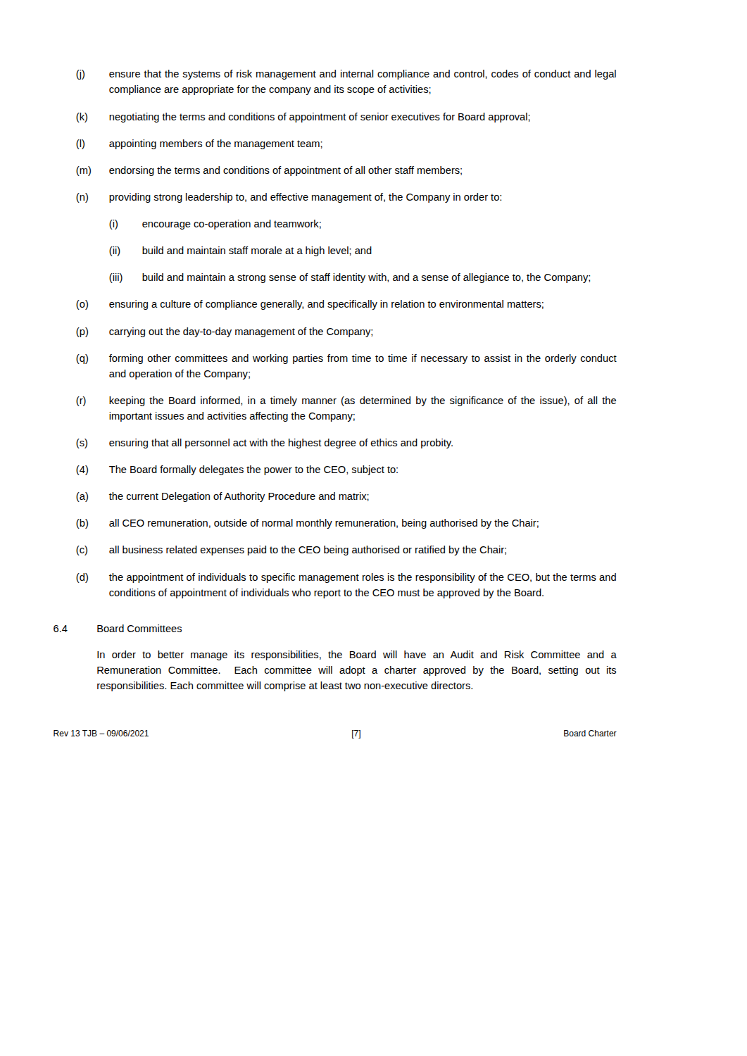(j)
ensure that the systems of risk management and internal compliance and control, codes of conduct and legal compliance are appropriate for the company and its scope of activities;
(k)
negotiating the terms and conditions of appointment of senior executives for Board approval;
(l)
appointing members of the management team;
(m)
endorsing the terms and conditions of appointment of all other staff members;
(n)
providing strong leadership to, and effective management of, the Company in order to:
(i)
encourage co-operation and teamwork;
(ii)
build and maintain staff morale at a high level; and
(iii)
build and maintain a strong sense of staff identity with, and a sense of allegiance to, the Company;
(o)
ensuring a culture of compliance generally, and specifically in relation to environmental matters;
(p)
carrying out the day-to-day management of the Company;
(q)
forming other committees and working parties from time to time if necessary to assist in the orderly conduct and operation of the Company;
(r)
keeping the Board informed, in a timely manner (as determined by the significance of the issue), of all the important issues and activities affecting the Company;
(s)
ensuring that all personnel act with the highest degree of ethics and probity.
(4)
The Board formally delegates the power to the CEO, subject to:
(a)
the current Delegation of Authority Procedure and matrix;
(b)
all CEO remuneration, outside of normal monthly remuneration, being authorised by the Chair;
(c)
all business related expenses paid to the CEO being authorised or ratified by the Chair;
(d)
the appointment of individuals to specific management roles is the responsibility of the CEO, but the terms and conditions of appointment of individuals who report to the CEO must be approved by the Board.
6.4
Board Committees
In order to better manage its responsibilities, the Board will have an Audit and Risk Committee and a Remuneration Committee. Each committee will adopt a charter approved by the Board, setting out its responsibilities. Each committee will comprise at least two non-executive directors.
Rev 13 TJB – 09/06/2021
[7]
Board Charter